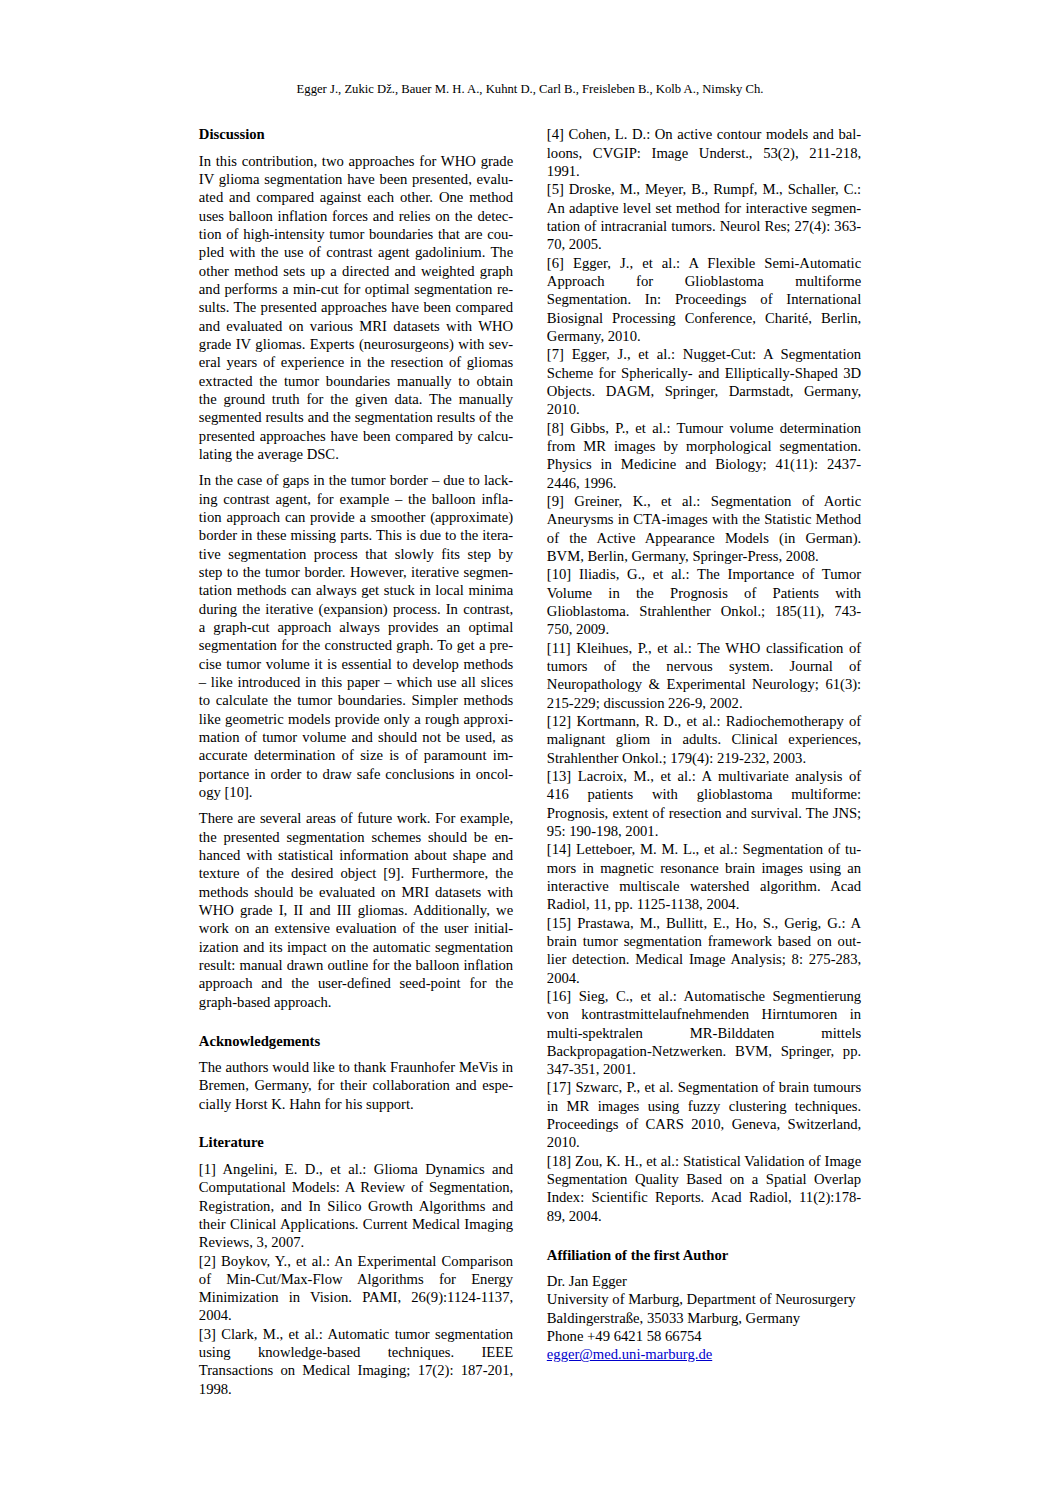Egger J., Zukic Dž., Bauer M. H. A., Kuhnt D., Carl B., Freisleben B., Kolb A., Nimsky Ch.
Discussion
In this contribution, two approaches for WHO grade IV glioma segmentation have been presented, evaluated and compared against each other. One method uses balloon inflation forces and relies on the detection of high-intensity tumor boundaries that are coupled with the use of contrast agent gadolinium. The other method sets up a directed and weighted graph and performs a min-cut for optimal segmentation results. The presented approaches have been compared and evaluated on various MRI datasets with WHO grade IV gliomas. Experts (neurosurgeons) with several years of experience in the resection of gliomas extracted the tumor boundaries manually to obtain the ground truth for the given data. The manually segmented results and the segmentation results of the presented approaches have been compared by calculating the average DSC.
In the case of gaps in the tumor border – due to lacking contrast agent, for example – the balloon inflation approach can provide a smoother (approximate) border in these missing parts. This is due to the iterative segmentation process that slowly fits step by step to the tumor border. However, iterative segmentation methods can always get stuck in local minima during the iterative (expansion) process. In contrast, a graph-cut approach always provides an optimal segmentation for the constructed graph. To get a precise tumor volume it is essential to develop methods – like introduced in this paper – which use all slices to calculate the tumor boundaries. Simpler methods like geometric models provide only a rough approximation of tumor volume and should not be used, as accurate determination of size is of paramount importance in order to draw safe conclusions in oncology [10].
There are several areas of future work. For example, the presented segmentation schemes should be enhanced with statistical information about shape and texture of the desired object [9]. Furthermore, the methods should be evaluated on MRI datasets with WHO grade I, II and III gliomas. Additionally, we work on an extensive evaluation of the user initialization and its impact on the automatic segmentation result: manual drawn outline for the balloon inflation approach and the user-defined seed-point for the graph-based approach.
Acknowledgements
The authors would like to thank Fraunhofer MeVis in Bremen, Germany, for their collaboration and especially Horst K. Hahn for his support.
Literature
[1] Angelini, E. D., et al.: Glioma Dynamics and Computational Models: A Review of Segmentation, Registration, and In Silico Growth Algorithms and their Clinical Applications. Current Medical Imaging Reviews, 3, 2007.
[2] Boykov, Y., et al.: An Experimental Comparison of Min-Cut/Max-Flow Algorithms for Energy Minimization in Vision. PAMI, 26(9):1124-1137, 2004.
[3] Clark, M., et al.: Automatic tumor segmentation using knowledge-based techniques. IEEE Transactions on Medical Imaging; 17(2): 187-201, 1998.
[4] Cohen, L. D.: On active contour models and balloons, CVGIP: Image Underst., 53(2), 211-218, 1991.
[5] Droske, M., Meyer, B., Rumpf, M., Schaller, C.: An adaptive level set method for interactive segmentation of intracranial tumors. Neurol Res; 27(4): 363-70, 2005.
[6] Egger, J., et al.: A Flexible Semi-Automatic Approach for Glioblastoma multiforme Segmentation. In: Proceedings of International Biosignal Processing Conference, Charité, Berlin, Germany, 2010.
[7] Egger, J., et al.: Nugget-Cut: A Segmentation Scheme for Spherically- and Elliptically-Shaped 3D Objects. DAGM, Springer, Darmstadt, Germany, 2010.
[8] Gibbs, P., et al.: Tumour volume determination from MR images by morphological segmentation. Physics in Medicine and Biology; 41(11): 2437-2446, 1996.
[9] Greiner, K., et al.: Segmentation of Aortic Aneurysms in CTA-images with the Statistic Method of the Active Appearance Models (in German). BVM, Berlin, Germany, Springer-Press, 2008.
[10] Iliadis, G., et al.: The Importance of Tumor Volume in the Prognosis of Patients with Glioblastoma. Strahlenther Onkol.; 185(11), 743-750, 2009.
[11] Kleihues, P., et al.: The WHO classification of tumors of the nervous system. Journal of Neuropathology & Experimental Neurology; 61(3): 215-229; discussion 226-9, 2002.
[12] Kortmann, R. D., et al.: Radiochemotherapy of malignant gliom in adults. Clinical experiences, Strahlenther Onkol.; 179(4): 219-232, 2003.
[13] Lacroix, M., et al.: A multivariate analysis of 416 patients with glioblastoma multiforme: Prognosis, extent of resection and survival. The JNS; 95: 190-198, 2001.
[14] Letteboer, M. M. L., et al.: Segmentation of tumors in magnetic resonance brain images using an interactive multiscale watershed algorithm. Acad Radiol, 11, pp. 1125-1138, 2004.
[15] Prastawa, M., Bullitt, E., Ho, S., Gerig, G.: A brain tumor segmentation framework based on outlier detection. Medical Image Analysis; 8: 275-283, 2004.
[16] Sieg, C., et al.: Automatische Segmentierung von kontrastmittelaufnehmenden Hirntumoren in multi-spektralen MR-Bilddaten mittels Backpropagation-Netzwerken. BVM, Springer, pp. 347-351, 2001.
[17] Szwarc, P., et al. Segmentation of brain tumours in MR images using fuzzy clustering techniques. Proceedings of CARS 2010, Geneva, Switzerland, 2010.
[18] Zou, K. H., et al.: Statistical Validation of Image Segmentation Quality Based on a Spatial Overlap Index: Scientific Reports. Acad Radiol, 11(2):178-89, 2004.
Affiliation of the first Author
Dr. Jan Egger
University of Marburg, Department of Neurosurgery
Baldingerstraße, 35033 Marburg, Germany
Phone +49 6421 58 66754
egger@med.uni-marburg.de